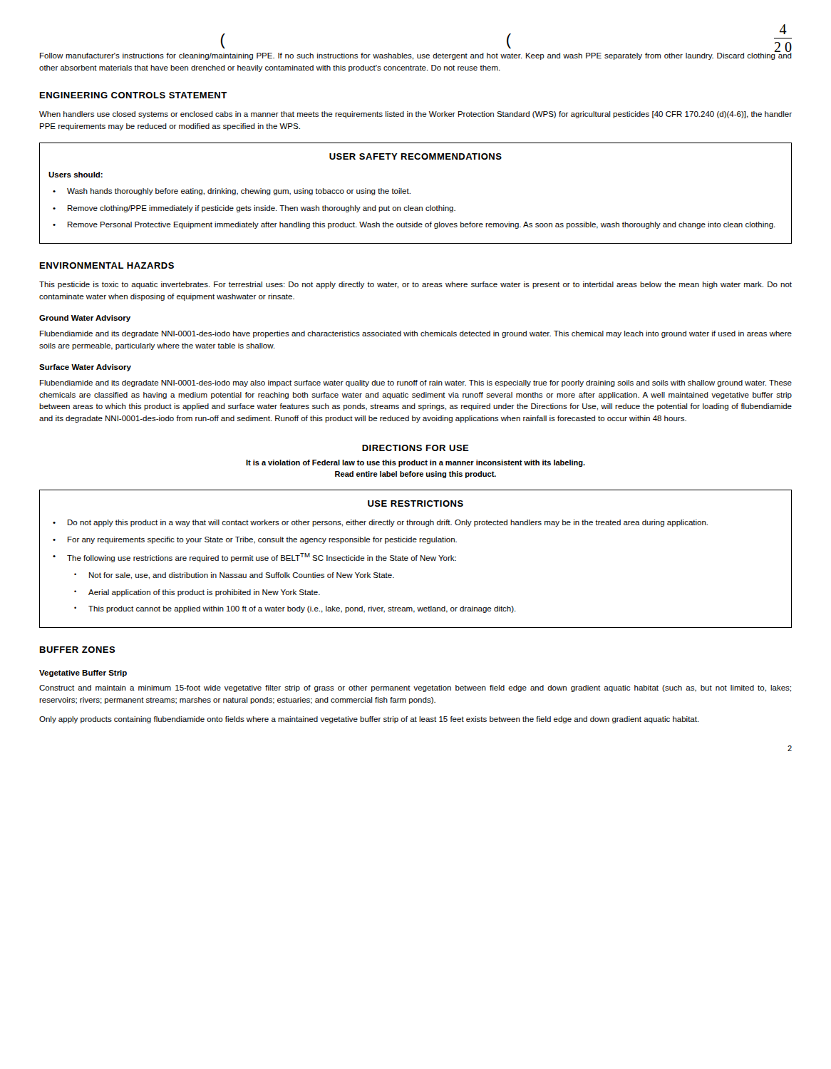( ( 4 2 0
Follow manufacturer's instructions for cleaning/maintaining PPE. If no such instructions for washables, use detergent and hot water. Keep and wash PPE separately from other laundry. Discard clothing and other absorbent materials that have been drenched or heavily contaminated with this product's concentrate. Do not reuse them.
ENGINEERING CONTROLS STATEMENT
When handlers use closed systems or enclosed cabs in a manner that meets the requirements listed in the Worker Protection Standard (WPS) for agricultural pesticides [40 CFR 170.240 (d)(4-6)], the handler PPE requirements may be reduced or modified as specified in the WPS.
USER SAFETY RECOMMENDATIONS
Users should:
Wash hands thoroughly before eating, drinking, chewing gum, using tobacco or using the toilet.
Remove clothing/PPE immediately if pesticide gets inside. Then wash thoroughly and put on clean clothing.
Remove Personal Protective Equipment immediately after handling this product. Wash the outside of gloves before removing. As soon as possible, wash thoroughly and change into clean clothing.
ENVIRONMENTAL HAZARDS
This pesticide is toxic to aquatic invertebrates. For terrestrial uses: Do not apply directly to water, or to areas where surface water is present or to intertidal areas below the mean high water mark. Do not contaminate water when disposing of equipment washwater or rinsate.
Ground Water Advisory
Flubendiamide and its degradate NNI-0001-des-iodo have properties and characteristics associated with chemicals detected in ground water. This chemical may leach into ground water if used in areas where soils are permeable, particularly where the water table is shallow.
Surface Water Advisory
Flubendiamide and its degradate NNI-0001-des-iodo may also impact surface water quality due to runoff of rain water. This is especially true for poorly draining soils and soils with shallow ground water. These chemicals are classified as having a medium potential for reaching both surface water and aquatic sediment via runoff several months or more after application. A well maintained vegetative buffer strip between areas to which this product is applied and surface water features such as ponds, streams and springs, as required under the Directions for Use, will reduce the potential for loading of flubendiamide and its degradate NNI-0001-des-iodo from run-off and sediment. Runoff of this product will be reduced by avoiding applications when rainfall is forecasted to occur within 48 hours.
DIRECTIONS FOR USE It is a violation of Federal law to use this product in a manner inconsistent with its labeling. Read entire label before using this product.
USE RESTRICTIONS
Do not apply this product in a way that will contact workers or other persons, either directly or through drift. Only protected handlers may be in the treated area during application.
For any requirements specific to your State or Tribe, consult the agency responsible for pesticide regulation.
The following use restrictions are required to permit use of BELTTM SC Insecticide in the State of New York:
Not for sale, use, and distribution in Nassau and Suffolk Counties of New York State.
Aerial application of this product is prohibited in New York State.
This product cannot be applied within 100 ft of a water body (i.e., lake, pond, river, stream, wetland, or drainage ditch).
BUFFER ZONES
Vegetative Buffer Strip
Construct and maintain a minimum 15-foot wide vegetative filter strip of grass or other permanent vegetation between field edge and down gradient aquatic habitat (such as, but not limited to, lakes; reservoirs; rivers; permanent streams; marshes or natural ponds; estuaries; and commercial fish farm ponds).
Only apply products containing flubendiamide onto fields where a maintained vegetative buffer strip of at least 15 feet exists between the field edge and down gradient aquatic habitat.
2